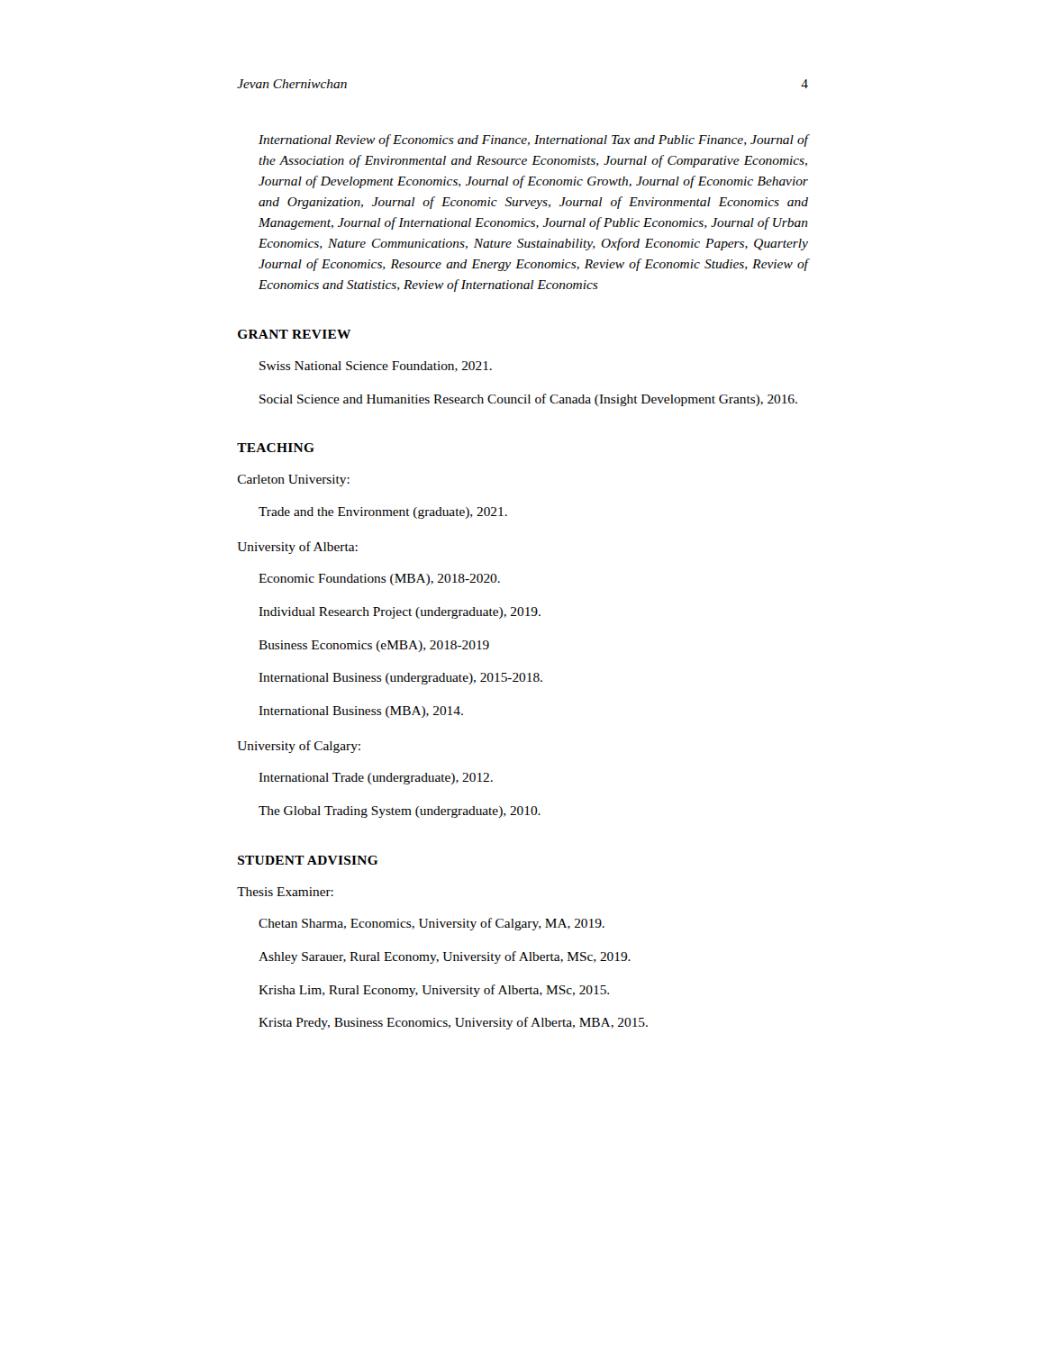Jevan Cherniwchan 4
International Review of Economics and Finance, International Tax and Public Finance, Journal of the Association of Environmental and Resource Economists, Journal of Comparative Economics, Journal of Development Economics, Journal of Economic Growth, Journal of Economic Behavior and Organization, Journal of Economic Surveys, Journal of Environmental Economics and Management, Journal of International Economics, Journal of Public Economics, Journal of Urban Economics, Nature Communications, Nature Sustainability, Oxford Economic Papers, Quarterly Journal of Economics, Resource and Energy Economics, Review of Economic Studies, Review of Economics and Statistics, Review of International Economics
Grant Review
Swiss National Science Foundation, 2021.
Social Science and Humanities Research Council of Canada (Insight Development Grants), 2016.
Teaching
Carleton University:
Trade and the Environment (graduate), 2021.
University of Alberta:
Economic Foundations (MBA), 2018-2020.
Individual Research Project (undergraduate), 2019.
Business Economics (eMBA), 2018-2019
International Business (undergraduate), 2015-2018.
International Business (MBA), 2014.
University of Calgary:
International Trade (undergraduate), 2012.
The Global Trading System (undergraduate), 2010.
Student Advising
Thesis Examiner:
Chetan Sharma, Economics, University of Calgary, MA, 2019.
Ashley Sarauer, Rural Economy, University of Alberta, MSc, 2019.
Krisha Lim, Rural Economy, University of Alberta, MSc, 2015.
Krista Predy, Business Economics, University of Alberta, MBA, 2015.